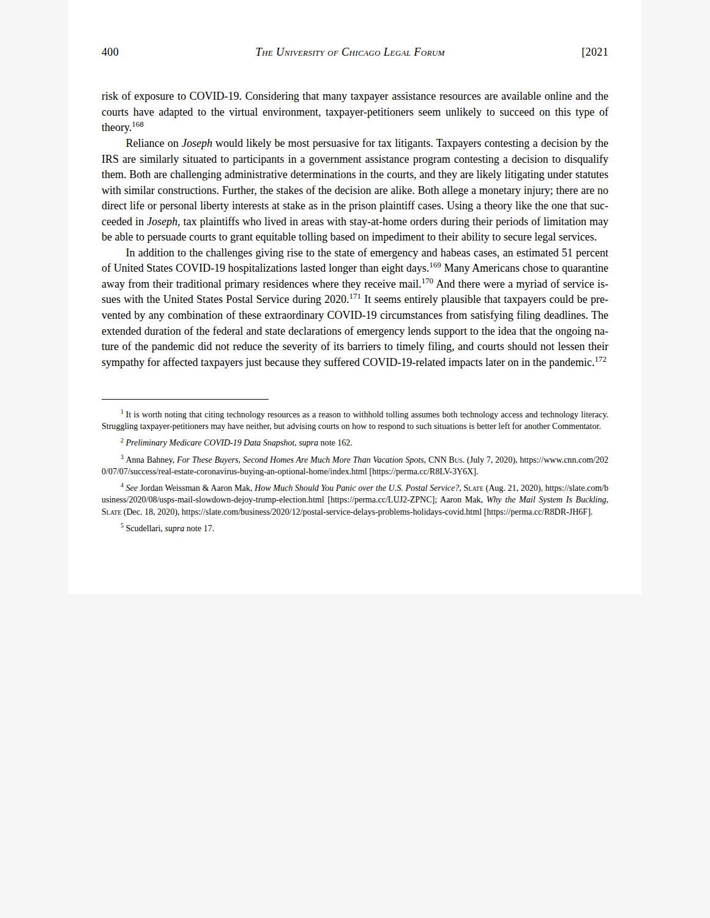400 The University of Chicago Legal Forum [2021
risk of exposure to COVID-19. Considering that many taxpayer assistance resources are available online and the courts have adapted to the virtual environment, taxpayer-petitioners seem unlikely to succeed on this type of theory.168
Reliance on Joseph would likely be most persuasive for tax litigants. Taxpayers contesting a decision by the IRS are similarly situated to participants in a government assistance program contesting a decision to disqualify them. Both are challenging administrative determinations in the courts, and they are likely litigating under statutes with similar constructions. Further, the stakes of the decision are alike. Both allege a monetary injury; there are no direct life or personal liberty interests at stake as in the prison plaintiff cases. Using a theory like the one that succeeded in Joseph, tax plaintiffs who lived in areas with stay-at-home orders during their periods of limitation may be able to persuade courts to grant equitable tolling based on impediment to their ability to secure legal services.
In addition to the challenges giving rise to the state of emergency and habeas cases, an estimated 51 percent of United States COVID-19 hospitalizations lasted longer than eight days.169 Many Americans chose to quarantine away from their traditional primary residences where they receive mail.170 And there were a myriad of service issues with the United States Postal Service during 2020.171 It seems entirely plausible that taxpayers could be prevented by any combination of these extraordinary COVID-19 circumstances from satisfying filing deadlines. The extended duration of the federal and state declarations of emergency lends support to the idea that the ongoing nature of the pandemic did not reduce the severity of its barriers to timely filing, and courts should not lessen their sympathy for affected taxpayers just because they suffered COVID-19-related impacts later on in the pandemic.172
It is worth noting that citing technology resources as a reason to withhold tolling assumes both technology access and technology literacy. Struggling taxpayer-petitioners may have neither, but advising courts on how to respond to such situations is better left for another Commentator.
Preliminary Medicare COVID-19 Data Snapshot, supra note 162.
Anna Bahney, For These Buyers, Second Homes Are Much More Than Vacation Spots, CNN Bus. (July 7, 2020), https://www.cnn.com/2020/07/07/success/real-estate-coronavirus-buying-an-optional-home/index.html [https://perma.cc/R8LV-3Y6X].
See Jordan Weissman & Aaron Mak, How Much Should You Panic over the U.S. Postal Service?, Slate (Aug. 21, 2020), https://slate.com/business/2020/08/usps-mail-slowdown-dejoy-trump-election.html [https://perma.cc/LUJ2-ZPNC]; Aaron Mak, Why the Mail System Is Buckling, Slate (Dec. 18, 2020), https://slate.com/business/2020/12/postal-service-delays-problems-holidays-covid.html [https://perma.cc/R8DR-JH6F].
Scudellari, supra note 17.